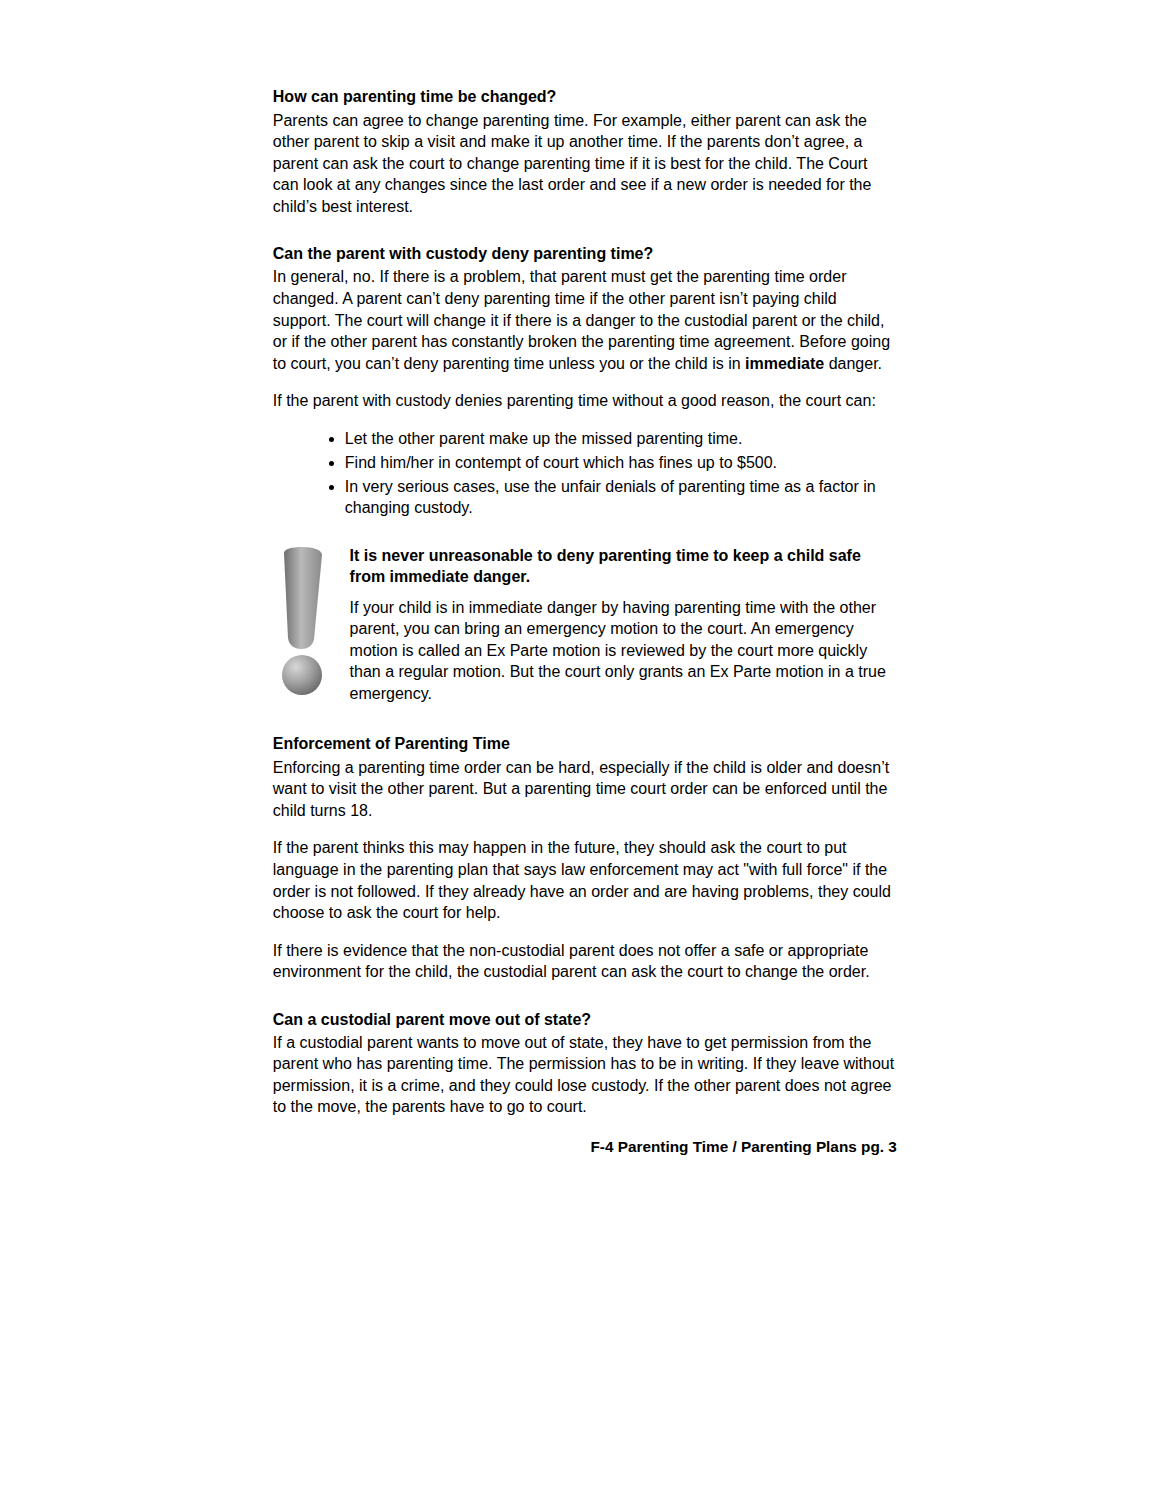How can parenting time be changed?
Parents can agree to change parenting time. For example, either parent can ask the other parent to skip a visit and make it up another time. If the parents don’t agree, a parent can ask the court to change parenting time if it is best for the child. The Court can look at any changes since the last order and see if a new order is needed for the child’s best interest.
Can the parent with custody deny parenting time?
In general, no. If there is a problem, that parent must get the parenting time order changed. A parent can’t deny parenting time if the other parent isn’t paying child support. The court will change it if there is a danger to the custodial parent or the child, or if the other parent has constantly broken the parenting time agreement. Before going to court, you can’t deny parenting time unless you or the child is in immediate danger.
If the parent with custody denies parenting time without a good reason, the court can:
Let the other parent make up the missed parenting time.
Find him/her in contempt of court which has fines up to $500.
In very serious cases, use the unfair denials of parenting time as a factor in changing custody.
It is never unreasonable to deny parenting time to keep a child safe from immediate danger.
If your child is in immediate danger by having parenting time with the other parent, you can bring an emergency motion to the court. An emergency motion is called an Ex Parte motion is reviewed by the court more quickly than a regular motion. But the court only grants an Ex Parte motion in a true emergency.
Enforcement of Parenting Time
Enforcing a parenting time order can be hard, especially if the child is older and doesn’t want to visit the other parent. But a parenting time court order can be enforced until the child turns 18.
If the parent thinks this may happen in the future, they should ask the court to put language in the parenting plan that says law enforcement may act "with full force" if the order is not followed. If they already have an order and are having problems, they could choose to ask the court for help.
If there is evidence that the non-custodial parent does not offer a safe or appropriate environment for the child, the custodial parent can ask the court to change the order.
Can a custodial parent move out of state?
If a custodial parent wants to move out of state, they have to get permission from the parent who has parenting time. The permission has to be in writing. If they leave without permission, it is a crime, and they could lose custody. If the other parent does not agree to the move, the parents have to go to court.
F-4 Parenting Time / Parenting Plans pg. 3